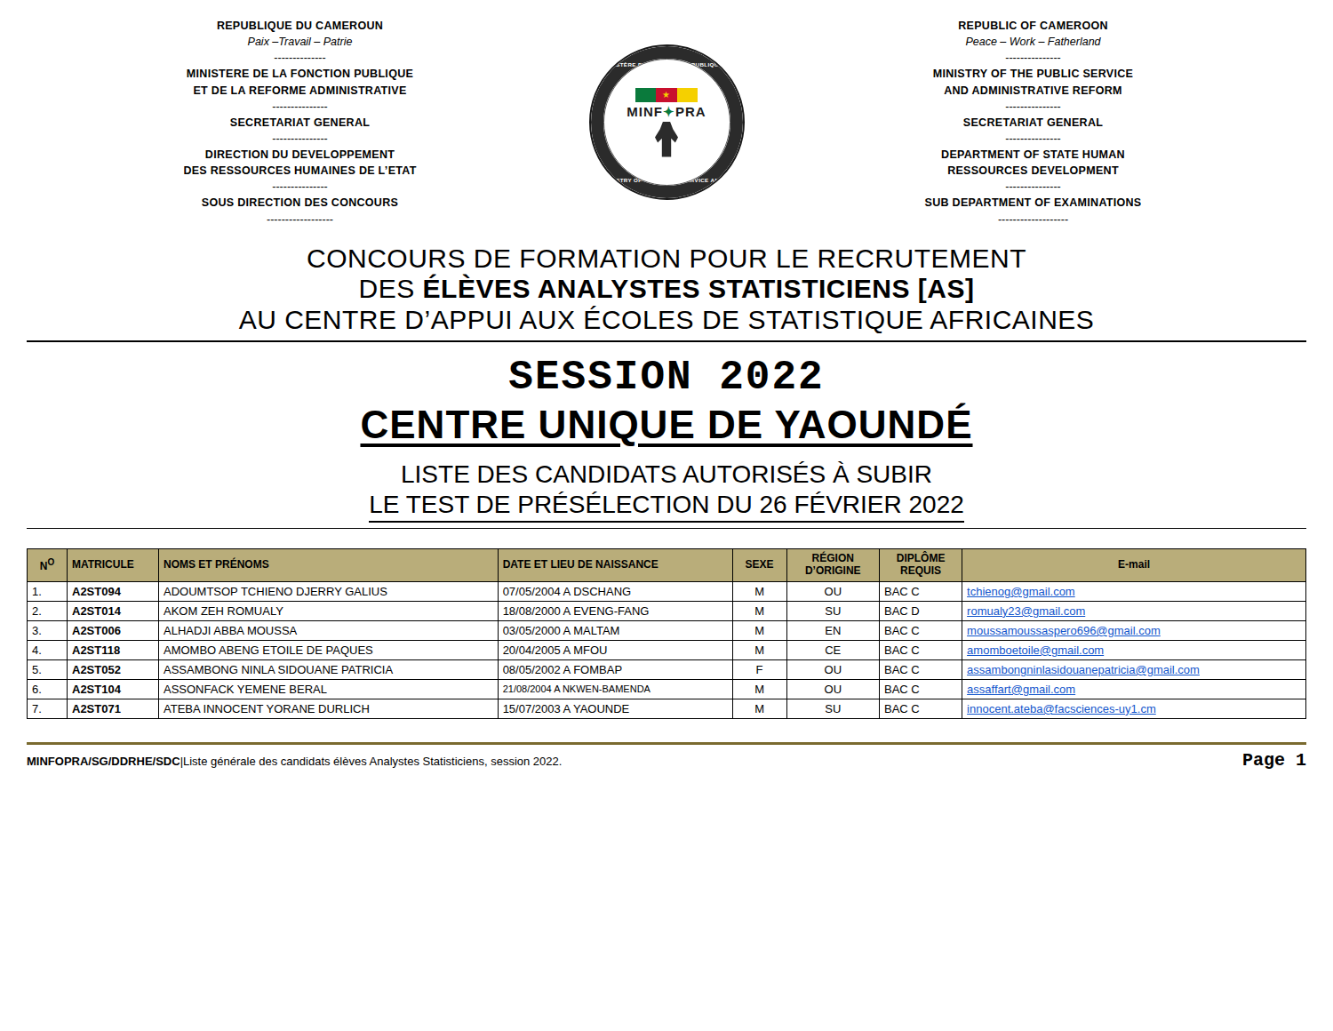REPUBLIQUE DU CAMEROUN
Paix –Travail – Patrie
--------------
MINISTERE DE LA FONCTION PUBLIQUE
ET DE LA REFORME ADMINISTRATIVE
---------------
SECRETARIAT GENERAL
---------------
DIRECTION DU DEVELOPPEMENT
DES RESSOURCES HUMAINES DE L’ETAT
---------------
SOUS DIRECTION DES CONCOURS
------------------
MINISTÈRE DE LA FONCTION PUBLIQUE ET DE LA RÉFORME ADMINISTRATIVE
MINISTRY OF THE PUBLIC SERVICE AND ADMINISTRATIVE REFORM
MINF✦PRA
REPUBLIC OF CAMEROON
Peace – Work – Fatherland
---------------
MINISTRY OF THE PUBLIC SERVICE
AND ADMINISTRATIVE REFORM
---------------
SECRETARIAT GENERAL
---------------
DEPARTMENT OF STATE HUMAN
RESSOURCES DEVELOPMENT
---------------
SUB DEPARTMENT OF EXAMINATIONS
-------------------
CONCOURS DE FORMATION POUR LE RECRUTEMENT
DES ÉLÈVES ANALYSTES STATISTICIENS [AS]
AU CENTRE D’APPUI AUX ÉCOLES DE STATISTIQUE AFRICAINES
SESSION 2022
CENTRE UNIQUE DE YAOUNDÉ
LISTE DES CANDIDATS AUTORISÉS À SUBIR
LE TEST DE PRÉSÉLECTION DU 26 FÉVRIER 2022
| N O | MATRICULE | NOMS ET PRÉNOMS | DATE ET LIEU DE NAISSANCE | SEXE | RÉGION D’ORIGINE | DIPLÔME REQUIS | E-mail |
| --- | --- | --- | --- | --- | --- | --- | --- |
| 1. | A2ST094 | ADOUMTSOP TCHIENO DJERRY GALIUS | 07/05/2004 A DSCHANG | M | OU | BAC C | tchienog@gmail.com |
| 2. | A2ST014 | AKOM ZEH ROMUALY | 18/08/2000 A EVENG-FANG | M | SU | BAC D | romualy23@gmail.com |
| 3. | A2ST006 | ALHADJI ABBA MOUSSA | 03/05/2000 A MALTAM | M | EN | BAC C | moussamoussaspero696@gmail.com |
| 4. | A2ST118 | AMOMBO ABENG ETOILE DE PAQUES | 20/04/2005 A MFOU | M | CE | BAC C | amomboetoile@gmail.com |
| 5. | A2ST052 | ASSAMBONG NINLA SIDOUANE PATRICIA | 08/05/2002 A FOMBAP | F | OU | BAC C | assambongninlasidouanepatricia@gmail.com |
| 6. | A2ST104 | ASSONFACK YEMENE BERAL | 21/08/2004 A NKWEN-BAMENDA | M | OU | BAC C | assaffart@gmail.com |
| 7. | A2ST071 | ATEBA INNOCENT YORANE DURLICH | 15/07/2003 A YAOUNDE | M | SU | BAC C | innocent.ateba@facsciences-uy1.cm |
MINFOPRA/SG/DDRHE/SDC|Liste générale des candidats élèves Analystes Statisticiens, session 2022.
Page 1